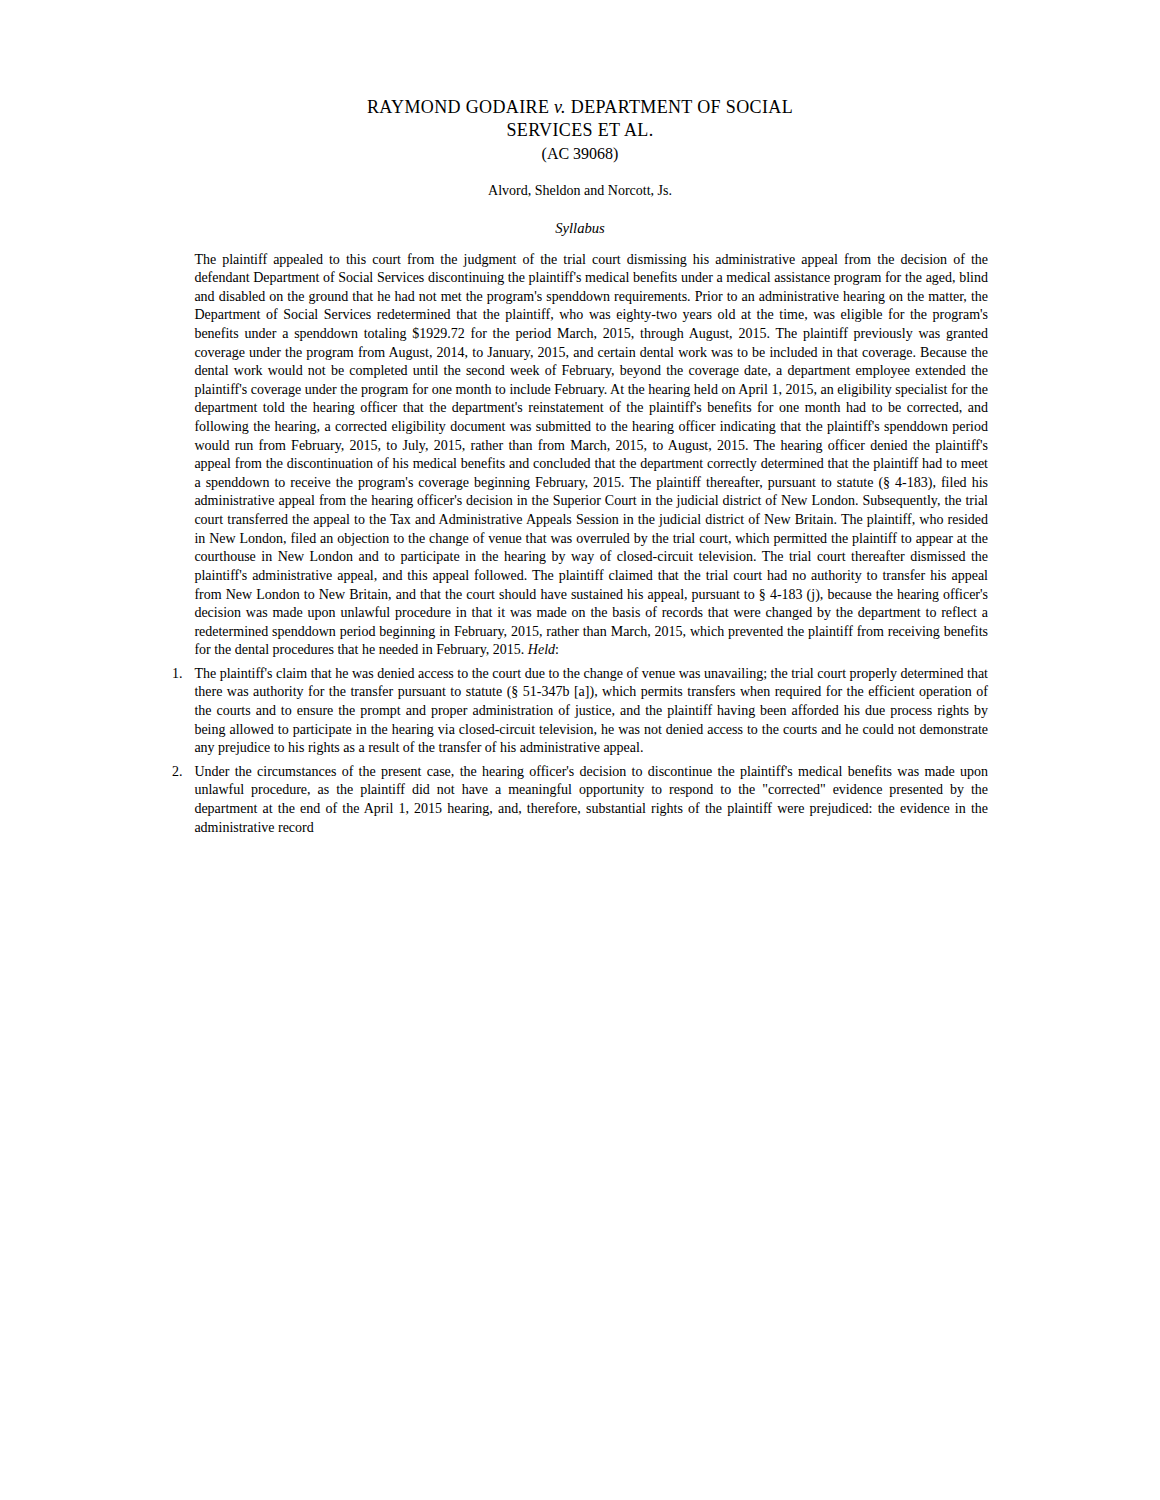RAYMOND GODAIRE v. DEPARTMENT OF SOCIAL
SERVICES ET AL.
(AC 39068)
Alvord, Sheldon and Norcott, Js.
Syllabus
The plaintiff appealed to this court from the judgment of the trial court dismissing his administrative appeal from the decision of the defendant Department of Social Services discontinuing the plaintiff's medical benefits under a medical assistance program for the aged, blind and disabled on the ground that he had not met the program's spenddown requirements. Prior to an administrative hearing on the matter, the Department of Social Services redetermined that the plaintiff, who was eighty-two years old at the time, was eligible for the program's benefits under a spenddown totaling $1929.72 for the period March, 2015, through August, 2015. The plaintiff previously was granted coverage under the program from August, 2014, to January, 2015, and certain dental work was to be included in that coverage. Because the dental work would not be completed until the second week of February, beyond the coverage date, a department employee extended the plaintiff's coverage under the program for one month to include February. At the hearing held on April 1, 2015, an eligibility specialist for the department told the hearing officer that the department's reinstatement of the plaintiff's benefits for one month had to be corrected, and following the hearing, a corrected eligibility document was submitted to the hearing officer indicating that the plaintiff's spenddown period would run from February, 2015, to July, 2015, rather than from March, 2015, to August, 2015. The hearing officer denied the plaintiff's appeal from the discontinuation of his medical benefits and concluded that the department correctly determined that the plaintiff had to meet a spenddown to receive the program's coverage beginning February, 2015. The plaintiff thereafter, pursuant to statute (§ 4-183), filed his administrative appeal from the hearing officer's decision in the Superior Court in the judicial district of New London. Subsequently, the trial court transferred the appeal to the Tax and Administrative Appeals Session in the judicial district of New Britain. The plaintiff, who resided in New London, filed an objection to the change of venue that was overruled by the trial court, which permitted the plaintiff to appear at the courthouse in New London and to participate in the hearing by way of closed-circuit television. The trial court thereafter dismissed the plaintiff's administrative appeal, and this appeal followed. The plaintiff claimed that the trial court had no authority to transfer his appeal from New London to New Britain, and that the court should have sustained his appeal, pursuant to § 4-183 (j), because the hearing officer's decision was made upon unlawful procedure in that it was made on the basis of records that were changed by the department to reflect a redetermined spenddown period beginning in February, 2015, rather than March, 2015, which prevented the plaintiff from receiving benefits for the dental procedures that he needed in February, 2015. Held:
The plaintiff's claim that he was denied access to the court due to the change of venue was unavailing; the trial court properly determined that there was authority for the transfer pursuant to statute (§ 51-347b [a]), which permits transfers when required for the efficient operation of the courts and to ensure the prompt and proper administration of justice, and the plaintiff having been afforded his due process rights by being allowed to participate in the hearing via closed-circuit television, he was not denied access to the courts and he could not demonstrate any prejudice to his rights as a result of the transfer of his administrative appeal.
Under the circumstances of the present case, the hearing officer's decision to discontinue the plaintiff's medical benefits was made upon unlawful procedure, as the plaintiff did not have a meaningful opportunity to respond to the "corrected" evidence presented by the department at the end of the April 1, 2015 hearing, and, therefore, substantial rights of the plaintiff were prejudiced: the evidence in the administrative record